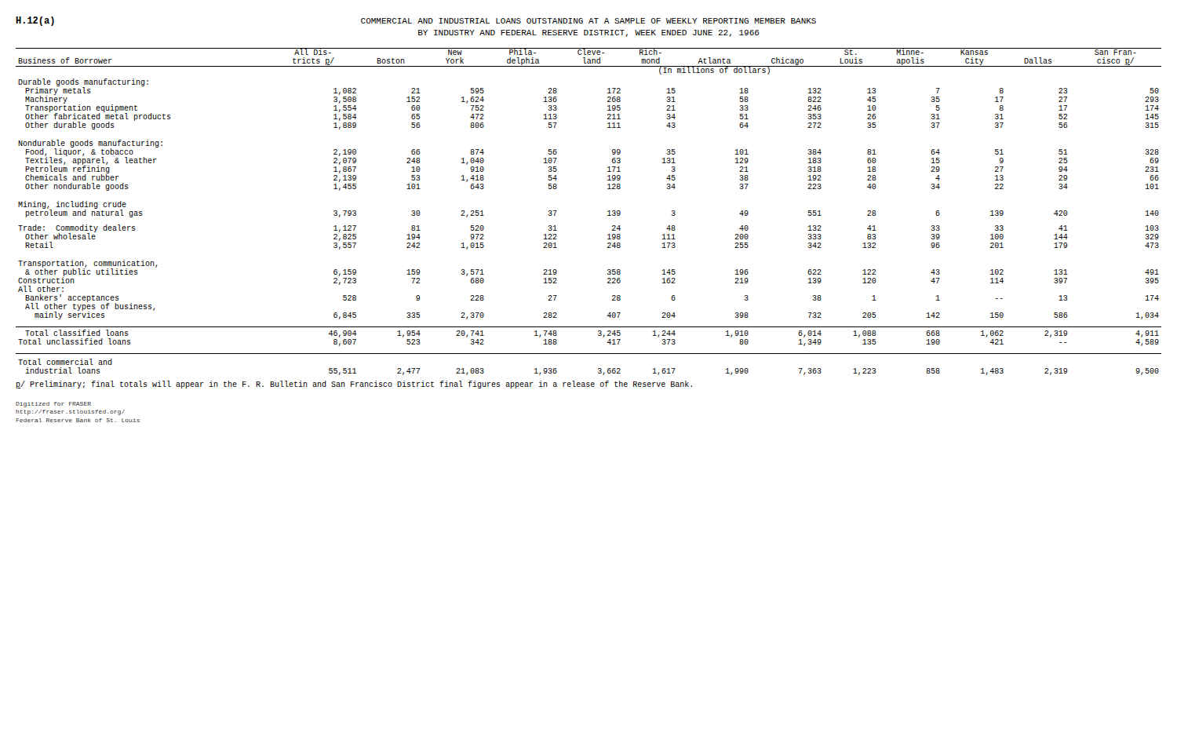H.12(a)
COMMERCIAL AND INDUSTRIAL LOANS OUTSTANDING AT A SAMPLE OF WEEKLY REPORTING MEMBER BANKS
BY INDUSTRY AND FEDERAL RESERVE DISTRICT, WEEK ENDED JUNE 22, 1966
| Business of Borrower | All Dis- tricts p / | Boston | New York | Phila- delphia | Cleve- land | Rich- mond | Atlanta | Chicago | St. Louis | Minne- apolis | Kansas City | Dallas | San Fran- cisco p / |
| --- | --- | --- | --- | --- | --- | --- | --- | --- | --- | --- | --- | --- | --- |
| | (In millions of dollars) |
| Durable goods manufacturing: | |
| Primary metals | 1,082 | 21 | 595 | 28 | 172 | 15 | 18 | 132 | 13 | 7 | 8 | 23 | 50 |
| Machinery | 3,508 | 152 | 1,624 | 136 | 268 | 31 | 58 | 822 | 45 | 35 | 17 | 27 | 293 |
| Transportation equipment | 1,554 | 60 | 752 | 33 | 195 | 21 | 33 | 246 | 10 | 5 | 8 | 17 | 174 |
| Other fabricated metal products | 1,584 | 65 | 472 | 113 | 211 | 34 | 51 | 353 | 26 | 31 | 31 | 52 | 145 |
| Other durable goods | 1,889 | 56 | 806 | 57 | 111 | 43 | 64 | 272 | 35 | 37 | 37 | 56 | 315 |
| Nondurable goods manufacturing: | |
| Food, liquor, & tobacco | 2,190 | 66 | 874 | 56 | 99 | 35 | 101 | 384 | 81 | 64 | 51 | 51 | 328 |
| Textiles, apparel, & leather | 2,079 | 248 | 1,040 | 107 | 63 | 131 | 129 | 183 | 60 | 15 | 9 | 25 | 69 |
| Petroleum refining | 1,867 | 10 | 910 | 35 | 171 | 3 | 21 | 318 | 18 | 29 | 27 | 94 | 231 |
| Chemicals and rubber | 2,139 | 53 | 1,418 | 54 | 199 | 45 | 38 | 192 | 28 | 4 | 13 | 29 | 66 |
| Other nondurable goods | 1,455 | 101 | 643 | 58 | 128 | 34 | 37 | 223 | 40 | 34 | 22 | 34 | 101 |
| Mining, including crude | |
| petroleum and natural gas | 3,793 | 30 | 2,251 | 37 | 139 | 3 | 49 | 551 | 28 | 6 | 139 | 420 | 140 |
| Trade: Commodity dealers | 1,127 | 81 | 520 | 31 | 24 | 48 | 40 | 132 | 41 | 33 | 33 | 41 | 103 |
| Other wholesale | 2,825 | 194 | 972 | 122 | 198 | 111 | 200 | 333 | 83 | 39 | 100 | 144 | 329 |
| Retail | 3,557 | 242 | 1,015 | 201 | 248 | 173 | 255 | 342 | 132 | 96 | 201 | 179 | 473 |
| Transportation, communication, | |
| & other public utilities | 6,159 | 159 | 3,571 | 219 | 358 | 145 | 196 | 622 | 122 | 43 | 102 | 131 | 491 |
| Construction | 2,723 | 72 | 680 | 152 | 226 | 162 | 219 | 139 | 120 | 47 | 114 | 397 | 395 |
| All other: | |
| Bankers' acceptances | 528 | 9 | 228 | 27 | 28 | 6 | 3 | 38 | 1 | 1 | -- | 13 | 174 |
| All other types of business, | |
| mainly services | 6,845 | 335 | 2,370 | 282 | 407 | 204 | 398 | 732 | 205 | 142 | 150 | 586 | 1,034 |
| Total classified loans | 46,904 | 1,954 | 20,741 | 1,748 | 3,245 | 1,244 | 1,910 | 6,014 | 1,088 | 668 | 1,062 | 2,319 | 4,911 |
| Total unclassified loans | 8,607 | 523 | 342 | 188 | 417 | 373 | 80 | 1,349 | 135 | 190 | 421 | -- | 4,589 |
| Total commercial and | |
| industrial loans | 55,511 | 2,477 | 21,083 | 1,936 | 3,662 | 1,617 | 1,990 | 7,363 | 1,223 | 858 | 1,483 | 2,319 | 9,500 |
p/ Preliminary; final totals will appear in the F. R. Bulletin and San Francisco District final figures appear in a release of the Reserve Bank.
Digitized for FRASER
http://fraser.stlouisfed.org/
Federal Reserve Bank of St. Louis